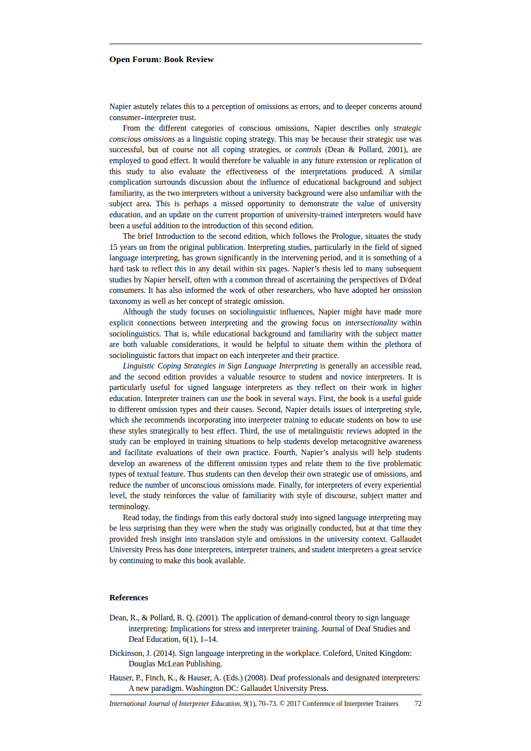Open Forum: Book Review
Napier astutely relates this to a perception of omissions as errors, and to deeper concerns around consumer–interpreter trust.
From the different categories of conscious omissions, Napier describes only strategic conscious omissions as a linguistic coping strategy. This may be because their strategic use was successful, but of course not all coping strategies, or controls (Dean & Pollard, 2001), are employed to good effect. It would therefore be valuable in any future extension or replication of this study to also evaluate the effectiveness of the interpretations produced. A similar complication surrounds discussion about the influence of educational background and subject familiarity, as the two interpreters without a university background were also unfamiliar with the subject area. This is perhaps a missed opportunity to demonstrate the value of university education, and an update on the current proportion of university-trained interpreters would have been a useful addition to the introduction of this second edition.
The brief Introduction to the second edition, which follows the Prologue, situates the study 15 years on from the original publication. Interpreting studies, particularly in the field of signed language interpreting, has grown significantly in the intervening period, and it is something of a hard task to reflect this in any detail within six pages. Napier’s thesis led to many subsequent studies by Napier herself, often with a common thread of ascertaining the perspectives of D/deaf consumers. It has also informed the work of other researchers, who have adopted her omission taxonomy as well as her concept of strategic omission.
Although the study focuses on sociolinguistic influences, Napier might have made more explicit connections between interpreting and the growing focus on intersectionality within sociolinguistics. That is, while educational background and familiarity with the subject matter are both valuable considerations, it would be helpful to situate them within the plethora of sociolinguistic factors that impact on each interpreter and their practice.
Linguistic Coping Strategies in Sign Language Interpreting is generally an accessible read, and the second edition provides a valuable resource to student and novice interpreters. It is particularly useful for signed language interpreters as they reflect on their work in higher education. Interpreter trainers can use the book in several ways. First, the book is a useful guide to different omission types and their causes. Second, Napier details issues of interpreting style, which she recommends incorporating into interpreter training to educate students on how to use these styles strategically to best effect. Third, the use of metalinguistic reviews adopted in the study can be employed in training situations to help students develop metacognitive awareness and facilitate evaluations of their own practice. Fourth, Napier’s analysis will help students develop an awareness of the different omission types and relate them to the five problematic types of textual feature. Thus students can then develop their own strategic use of omissions, and reduce the number of unconscious omissions made. Finally, for interpreters of every experiential level, the study reinforces the value of familiarity with style of discourse, subject matter and terminology.
Read today, the findings from this early doctoral study into signed language interpreting may be less surprising than they were when the study was originally conducted, but at that time they provided fresh insight into translation style and omissions in the university context. Gallaudet University Press has done interpreters, interpreter trainers, and student interpreters a great service by continuing to make this book available.
References
Dean, R., & Pollard, R. Q. (2001). The application of demand-control theory to sign language interpreting: Implications for stress and interpreter training. Journal of Deaf Studies and Deaf Education, 6(1), 1–14.
Dickinson, J. (2014). Sign language interpreting in the workplace. Coleford, United Kingdom: Douglas McLean Publishing.
Hauser, P., Finch, K., & Hauser, A. (Eds.) (2008). Deaf professionals and designated interpreters: A new paradigm. Washington DC: Gallaudet University Press.
International Journal of Interpreter Education, 9(1), 70–73. © 2017 Conference of Interpreter Trainers 72